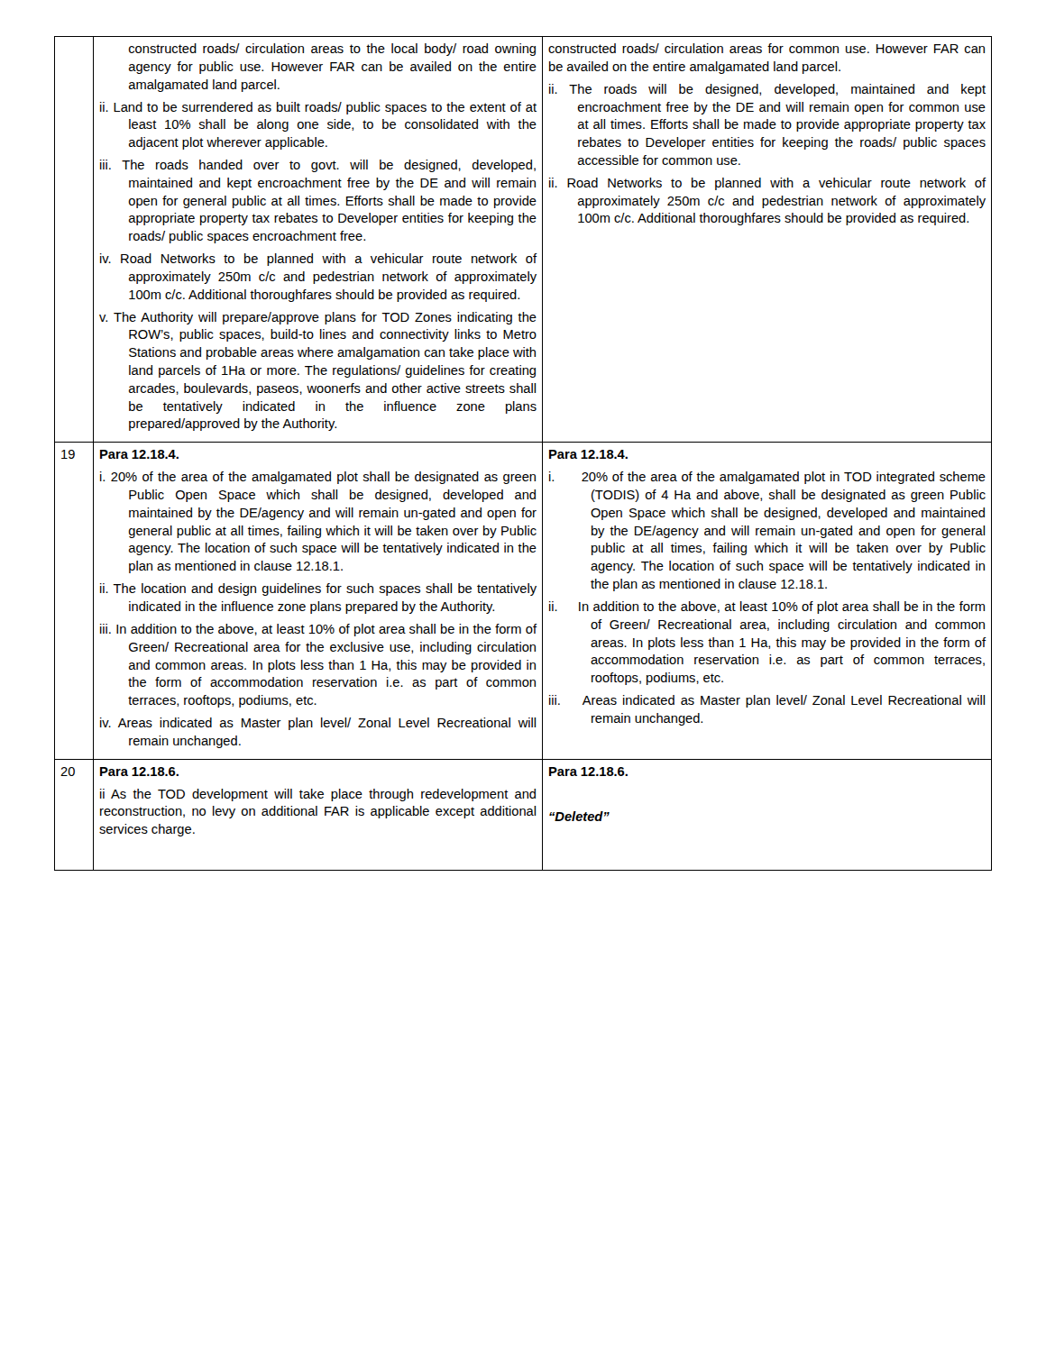| | constructed roads/ circulation areas to the local body/ road owning agency for public use. However FAR can be availed on the entire amalgamated land parcel. ii. Land to be surrendered as built roads/ public spaces to the extent of at least 10% shall be along one side, to be consolidated with the adjacent plot wherever applicable. iii. The roads handed over to govt. will be designed, developed, maintained and kept encroachment free by the DE and will remain open for general public at all times. Efforts shall be made to provide appropriate property tax rebates to Developer entities for keeping the roads/ public spaces encroachment free. iv. Road Networks to be planned with a vehicular route network of approximately 250m c/c and pedestrian network of approximately 100m c/c. Additional thoroughfares should be provided as required. v. The Authority will prepare/approve plans for TOD Zones indicating the ROW’s, public spaces, build-to lines and connectivity links to Metro Stations and probable areas where amalgamation can take place with land parcels of 1Ha or more. The regulations/ guidelines for creating arcades, boulevards, paseos, woonerfs and other active streets shall be tentatively indicated in the influence zone plans prepared/approved by the Authority. | constructed roads/ circulation areas for common use. However FAR can be availed on the entire amalgamated land parcel. ii. The roads will be designed, developed, maintained and kept encroachment free by the DE and will remain open for common use at all times. Efforts shall be made to provide appropriate property tax rebates to Developer entities for keeping the roads/ public spaces accessible for common use. ii. Road Networks to be planned with a vehicular route network of approximately 250m c/c and pedestrian network of approximately 100m c/c. Additional thoroughfares should be provided as required. |
| 19 | Para 12.18.4. i. 20% of the area of the amalgamated plot shall be designated as green Public Open Space which shall be designed, developed and maintained by the DE/agency and will remain un-gated and open for general public at all times, failing which it will be taken over by Public agency. The location of such space will be tentatively indicated in the plan as mentioned in clause 12.18.1. ii. The location and design guidelines for such spaces shall be tentatively indicated in the influence zone plans prepared by the Authority. iii. In addition to the above, at least 10% of plot area shall be in the form of Green/ Recreational area for the exclusive use, including circulation and common areas. In plots less than 1 Ha, this may be provided in the form of accommodation reservation i.e. as part of common terraces, rooftops, podiums, etc. iv. Areas indicated as Master plan level/ Zonal Level Recreational will remain unchanged. | Para 12.18.4. i. 20% of the area of the amalgamated plot in TOD integrated scheme (TODIS) of 4 Ha and above, shall be designated as green Public Open Space which shall be designed, developed and maintained by the DE/agency and will remain un-gated and open for general public at all times, failing which it will be taken over by Public agency. The location of such space will be tentatively indicated in the plan as mentioned in clause 12.18.1. ii. In addition to the above, at least 10% of plot area shall be in the form of Green/ Recreational area, including circulation and common areas. In plots less than 1 Ha, this may be provided in the form of accommodation reservation i.e. as part of common terraces, rooftops, podiums, etc. iii. Areas indicated as Master plan level/ Zonal Level Recreational will remain unchanged. |
| 20 | Para 12.18.6. ii As the TOD development will take place through redevelopment and reconstruction, no levy on additional FAR is applicable except additional services charge. | Para 12.18.6. “Deleted” |